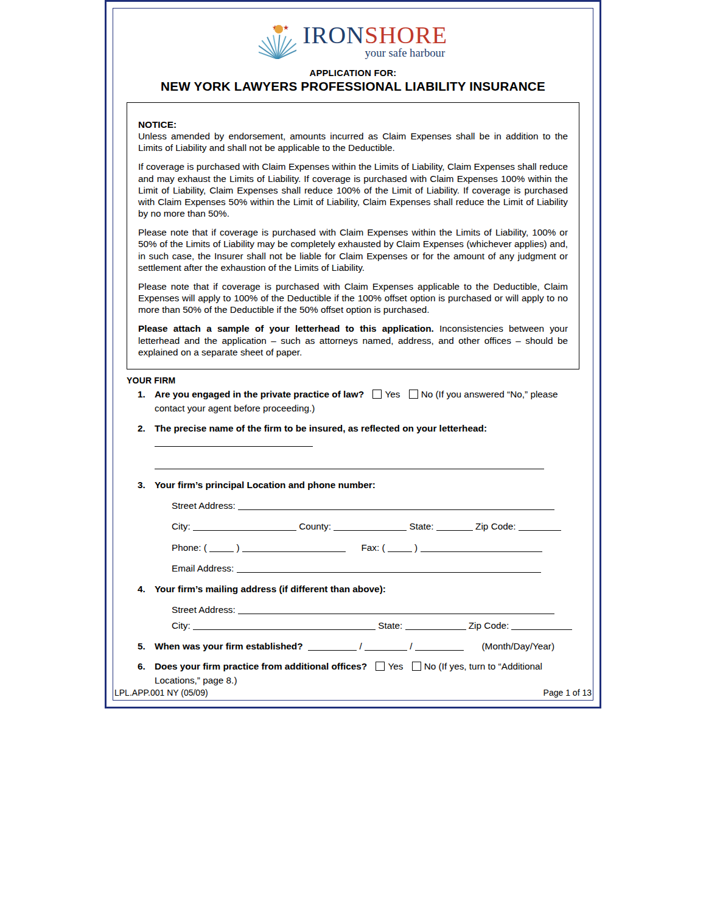★★★
IRON SHORE
your safe harbour
APPLICATION FOR:
NEW YORK LAWYERS PROFESSIONAL LIABILITY INSURANCE
NOTICE:
Unless amended by endorsement, amounts incurred as Claim Expenses shall be in addition to the Limits of Liability and shall not be applicable to the Deductible.
If coverage is purchased with Claim Expenses within the Limits of Liability, Claim Expenses shall reduce and may exhaust the Limits of Liability. If coverage is purchased with Claim Expenses 100% within the Limit of Liability, Claim Expenses shall reduce 100% of the Limit of Liability. If coverage is purchased with Claim Expenses 50% within the Limit of Liability, Claim Expenses shall reduce the Limit of Liability by no more than 50%.
Please note that if coverage is purchased with Claim Expenses within the Limits of Liability, 100% or 50% of the Limits of Liability may be completely exhausted by Claim Expenses (whichever applies) and, in such case, the Insurer shall not be liable for Claim Expenses or for the amount of any judgment or settlement after the exhaustion of the Limits of Liability.
Please note that if coverage is purchased with Claim Expenses applicable to the Deductible, Claim Expenses will apply to 100% of the Deductible if the 100% offset option is purchased or will apply to no more than 50% of the Deductible if the 50% offset option is purchased.
Please attach a sample of your letterhead to this application. Inconsistencies between your letterhead and the application – such as attorneys named, address, and other offices – should be explained on a separate sheet of paper.
YOUR FIRM
Are you engaged in the private practice of law? Yes No (If you answered “No,” please contact your agent before proceeding.)
The precise name of the firm to be insured, as reflected on your letterhead:
Your firm’s principal Location and phone number:
Street Address:
City: County: State: Zip Code:
Phone: ( ) Fax: ( )
Email Address:
Your firm’s mailing address (if different than above):
Street Address:
City: State: Zip Code:
When was your firm established? / / (Month/Day/Year)
Does your firm practice from additional offices? Yes No (If yes, turn to “Additional Locations,” page 8.)
LPL.APP.001 NY (05/09)
Page 1 of 13